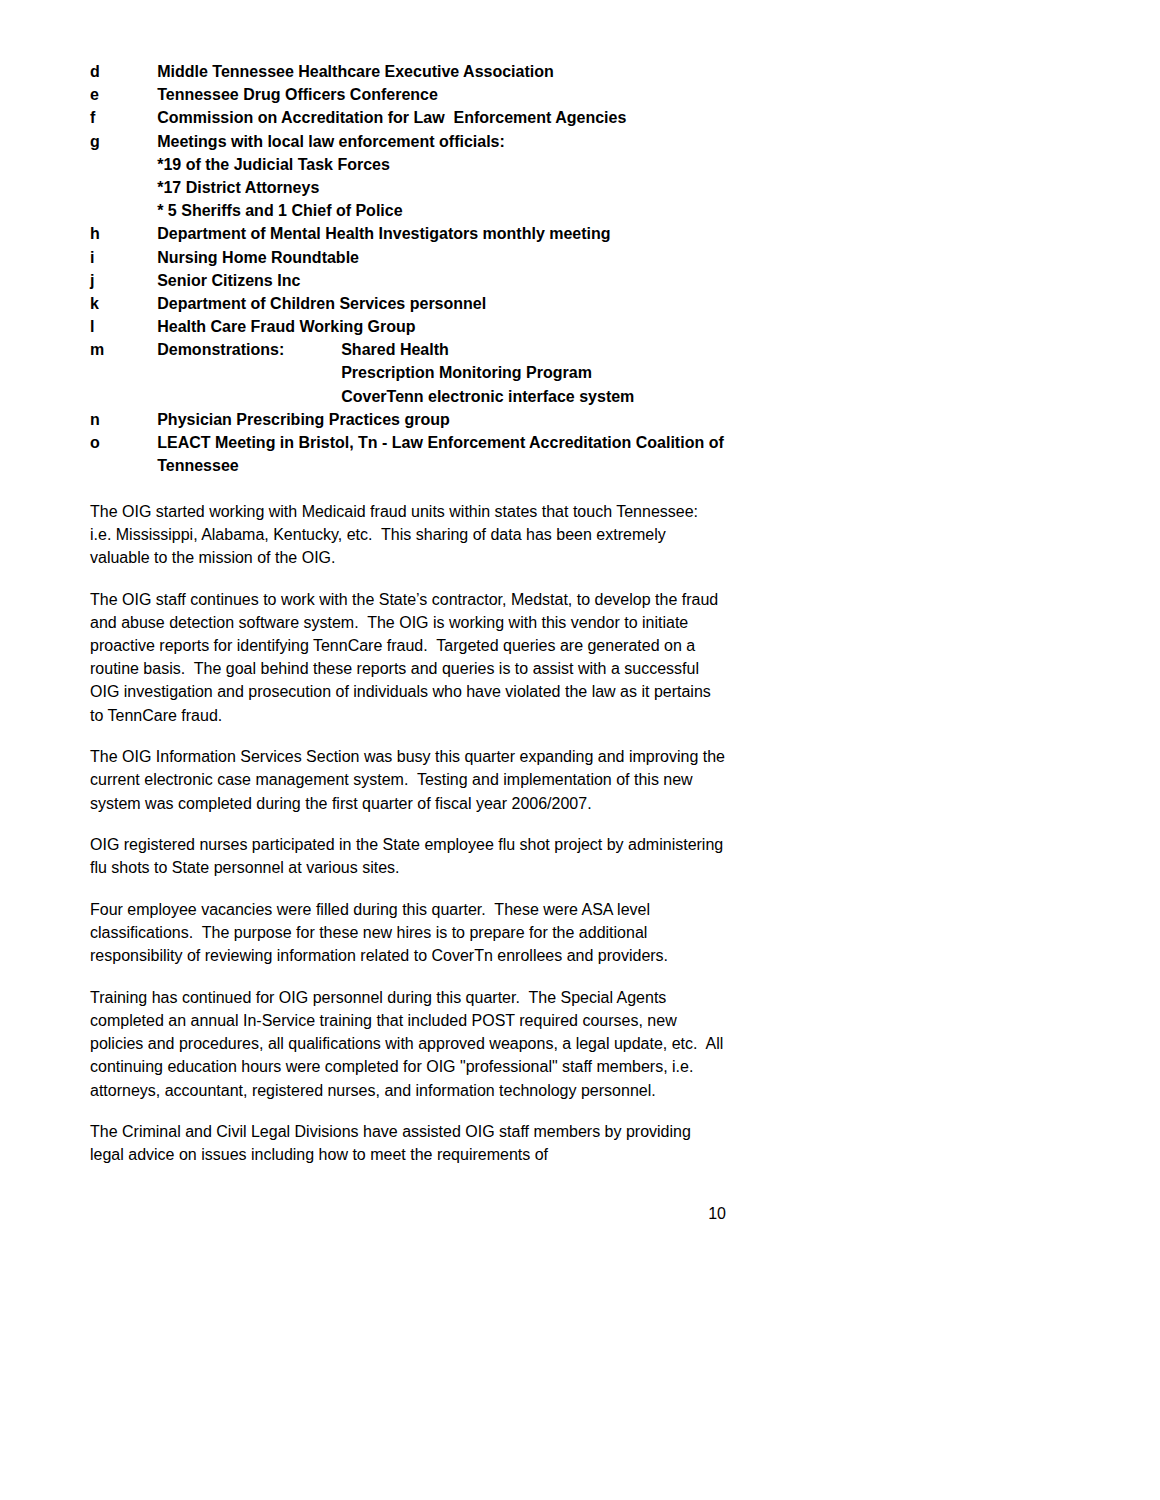d Middle Tennessee Healthcare Executive Association
e Tennessee Drug Officers Conference
f Commission on Accreditation for Law Enforcement Agencies
g Meetings with local law enforcement officials:
*19 of the Judicial Task Forces
*17 District Attorneys
* 5 Sheriffs and 1 Chief of Police
h Department of Mental Health Investigators monthly meeting
i Nursing Home Roundtable
j Senior Citizens Inc
k Department of Children Services personnel
l Health Care Fraud Working Group
m Demonstrations: Shared Health
Prescription Monitoring Program
CoverTenn electronic interface system
n Physician Prescribing Practices group
o LEACT Meeting in Bristol, Tn - Law Enforcement Accreditation Coalition of Tennessee
The OIG started working with Medicaid fraud units within states that touch Tennessee: i.e. Mississippi, Alabama, Kentucky, etc. This sharing of data has been extremely valuable to the mission of the OIG.
The OIG staff continues to work with the State’s contractor, Medstat, to develop the fraud and abuse detection software system. The OIG is working with this vendor to initiate proactive reports for identifying TennCare fraud. Targeted queries are generated on a routine basis. The goal behind these reports and queries is to assist with a successful OIG investigation and prosecution of individuals who have violated the law as it pertains to TennCare fraud.
The OIG Information Services Section was busy this quarter expanding and improving the current electronic case management system. Testing and implementation of this new system was completed during the first quarter of fiscal year 2006/2007.
OIG registered nurses participated in the State employee flu shot project by administering flu shots to State personnel at various sites.
Four employee vacancies were filled during this quarter. These were ASA level classifications. The purpose for these new hires is to prepare for the additional responsibility of reviewing information related to CoverTn enrollees and providers.
Training has continued for OIG personnel during this quarter. The Special Agents completed an annual In-Service training that included POST required courses, new policies and procedures, all qualifications with approved weapons, a legal update, etc. All continuing education hours were completed for OIG "professional" staff members, i.e. attorneys, accountant, registered nurses, and information technology personnel.
The Criminal and Civil Legal Divisions have assisted OIG staff members by providing legal advice on issues including how to meet the requirements of
10